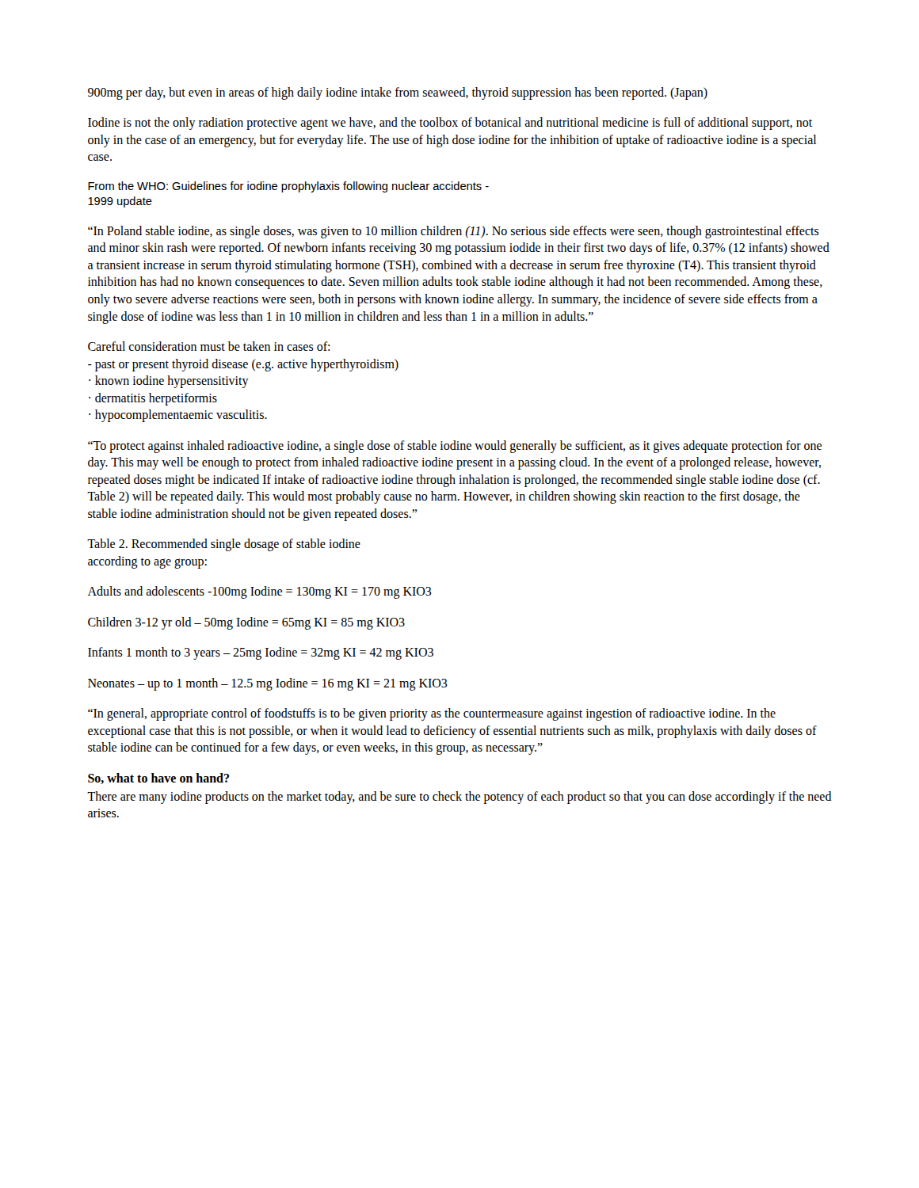900mg per day, but even in areas of high daily iodine intake from seaweed, thyroid suppression has been reported. (Japan)
Iodine is not the only radiation protective agent we have, and the toolbox of botanical and nutritional medicine is full of additional support, not only in the case of an emergency, but for everyday life. The use of high dose iodine for the inhibition of uptake of radioactive iodine is a special case.
From the WHO: Guidelines for iodine prophylaxis following nuclear accidents -
1999 update
“In Poland stable iodine, as single doses, was given to 10 million children (11). No serious side effects were seen, though gastrointestinal effects and minor skin rash were reported. Of newborn infants receiving 30 mg potassium iodide in their first two days of life, 0.37% (12 infants) showed a transient increase in serum thyroid stimulating hormone (TSH), combined with a decrease in serum free thyroxine (T4). This transient thyroid inhibition has had no known consequences to date. Seven million adults took stable iodine although it had not been recommended. Among these, only two severe adverse reactions were seen, both in persons with known iodine allergy. In summary, the incidence of severe side effects from a single dose of iodine was less than 1 in 10 million in children and less than 1 in a million in adults.”
Careful consideration must be taken in cases of:
- past or present thyroid disease (e.g. active hyperthyroidism)
· known iodine hypersensitivity
· dermatitis herpetiformis
· hypocomplementaemic vasculitis.
“To protect against inhaled radioactive iodine, a single dose of stable iodine would generally be sufficient, as it gives adequate protection for one day. This may well be enough to protect from inhaled radioactive iodine present in a passing cloud. In the event of a prolonged release, however, repeated doses might be indicated If intake of radioactive iodine through inhalation is prolonged, the recommended single stable iodine dose (cf. Table 2) will be repeated daily. This would most probably cause no harm. However, in children showing skin reaction to the first dosage, the stable iodine administration should not be given repeated doses.”
Table 2. Recommended single dosage of stable iodine
according to age group:
Adults and adolescents -100mg Iodine = 130mg KI = 170 mg KIO3
Children 3-12 yr old – 50mg Iodine = 65mg KI = 85 mg KIO3
Infants 1 month to 3 years – 25mg Iodine = 32mg KI = 42 mg KIO3
Neonates – up to 1 month – 12.5 mg Iodine = 16 mg KI = 21 mg KIO3
“In general, appropriate control of foodstuffs is to be given priority as the countermeasure against ingestion of radioactive iodine. In the exceptional case that this is not possible, or when it would lead to deficiency of essential nutrients such as milk, prophylaxis with daily doses of stable iodine can be continued for a few days, or even weeks, in this group, as necessary.”
So, what to have on hand?
There are many iodine products on the market today, and be sure to check the potency of each product so that you can dose accordingly if the need arises.